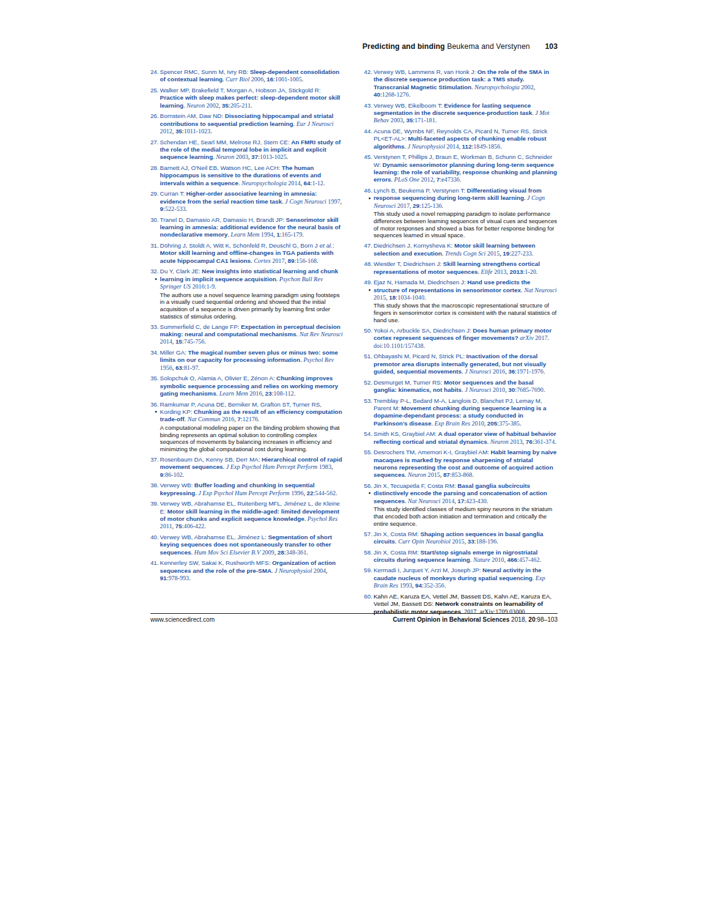Predicting and binding Beukema and Verstynen 103
Spencer RMC, Sunm M, Ivry RB: Sleep-dependent consolidation of contextual learning. Curr Biol 2006, 16:1001-1005.
Walker MP, Brakefield T, Morgan A, Hobson JA, Stickgold R: Practice with sleep makes perfect: sleep-dependent motor skill learning. Neuron 2002, 35:205-211.
Bornstein AM, Daw ND: Dissociating hippocampal and striatal contributions to sequential prediction learning. Eur J Neurosci 2012, 35:1011-1023.
Schendan HE, Searl MM, Melrose RJ, Stern CE: An FMRI study of the role of the medial temporal lobe in implicit and explicit sequence learning. Neuron 2003, 37:1013-1025.
Barnett AJ, O'Neil EB, Watson HC, Lee ACH: The human hippocampus is sensitive to the durations of events and intervals within a sequence. Neuropsychologia 2014, 64:1-12.
Curran T: Higher-order associative learning in amnesia: evidence from the serial reaction time task. J Cogn Neurosci 1997, 9:522-533.
Tranel D, Damasio AR, Damasio H, Brandt JP: Sensorimotor skill learning in amnesia: additional evidence for the neural basis of nondeclarative memory. Learn Mem 1994, 1:165-179.
Döhring J, Stoldt A, Witt K, Schönfeld R, Deuschl G, Born J et al.: Motor skill learning and offline-changes in TGA patients with acute hippocampal CA1 lesions. Cortex 2017, 89:156-168.
Du Y, Clark JE: New insights into statistical learning and chunk learning in implicit sequence acquisition. Psychon Bull Rev Springer US 2016:1-9.
The authors use a novel sequence learning paradigm using footsteps in a visually cued sequential ordering and showed that the initial acquisition of a sequence is driven primarily by learning first order statistics of stimulus ordering.
Summerfield C, de Lange FP: Expectation in perceptual decision making: neural and computational mechanisms. Nat Rev Neurosci 2014, 15:745-756.
Miller GA: The magical number seven plus or minus two: some limits on our capacity for processing information. Psychol Rev 1956, 63:81-97.
Solopchuk O, Alamia A, Olivier E, Zénon A: Chunking improves symbolic sequence processing and relies on working memory gating mechanisms. Learn Mem 2016, 23:108-112.
Ramkumar P, Acuna DE, Berniker M, Grafton ST, Turner RS, Kording KP: Chunking as the result of an efficiency computation trade-off. Nat Commun 2016, 7:12176.
A computational modeling paper on the binding problem showing that binding represents an optimal solution to controlling complex sequences of movements by balancing increases in efficiency and minimizing the global computational cost during learning.
Rosenbaum DA, Kenny SB, Derr MA: Hierarchical control of rapid movement sequences. J Exp Psychol Hum Percept Perform 1983, 9:86-102.
Verwey WB: Buffer loading and chunking in sequential keypressing. J Exp Psychol Hum Percept Perform 1996, 22:544-562.
Verwey WB, Abrahamse EL, Ruitenberg MFL, Jiménez L, de Kleine E: Motor skill learning in the middle-aged: limited development of motor chunks and explicit sequence knowledge. Psychol Res 2011, 75:406-422.
Verwey WB, Abrahamse EL, Jiménez L: Segmentation of short keying sequences does not spontaneously transfer to other sequences. Hum Mov Sci Elsevier B.V 2009, 28:348-361.
Kennerley SW, Sakai K, Rushworth MFS: Organization of action sequences and the role of the pre-SMA. J Neurophysiol 2004, 91:978-993.
Verwey WB, Lammens R, van Honk J: On the role of the SMA in the discrete sequence production task: a TMS study. Transcranial Magnetic Stimulation. Neuropsychologia 2002, 40:1268-1276.
Verwey WB, Eikelboom T: Evidence for lasting sequence segmentation in the discrete sequence-production task. J Mot Behav 2003, 35:171-181.
Acuna DE, Wymbs NF, Reynolds CA, Picard N, Turner RS, Strick PL<ET-AL>: Multi-faceted aspects of chunking enable robust algorithms. J Neurophysiol 2014, 112:1849-1856.
Verstynen T, Phillips J, Braun E, Workman B, Schunn C, Schneider W: Dynamic sensorimotor planning during long-term sequence learning: the role of variability, response chunking and planning errors. PLoS One 2012, 7:e47336.
Lynch B, Beukema P, Verstynen T: Differentiating visual from response sequencing during long-term skill learning. J Cogn Neurosci 2017, 29:125-136.
This study used a novel remapping paradigm to isolate performance differences between learning sequences of visual cues and sequences of motor responses and showed a bias for better response binding for sequences learned in visual space.
Diedrichsen J, Kornysheva K: Motor skill learning between selection and execution. Trends Cogn Sci 2015, 19:227-233.
Wiestler T, Diedrichsen J: Skill learning strengthens cortical representations of motor sequences. Elife 2013, 2013:1-20.
Ejaz N, Hamada M, Diedrichsen J: Hand use predicts the structure of representations in sensorimotor cortex. Nat Neurosci 2015, 18:1034-1040.
This study shows that the macroscopic representational structure of fingers in sensorimotor cortex is consistent with the natural statistics of hand use.
Yokoi A, Arbuckle SA, Diedrichsen J: Does human primary motor cortex represent sequences of finger movements? arXiv 2017. doi:10.1101/157438.
Ohbayashi M, Picard N, Strick PL: Inactivation of the dorsal premotor area disrupts internally generated, but not visually guided, sequential movements. J Neurosci 2016, 36:1971-1976.
Desmurget M, Turner RS: Motor sequences and the basal ganglia: kinematics, not habits. J Neurosci 2010, 30:7685-7690.
Tremblay P-L, Bedard M-A, Langlois D, Blanchet PJ, Lemay M, Parent M: Movement chunking during sequence learning is a dopamine-dependant process: a study conducted in Parkinson's disease. Exp Brain Res 2010, 205:375-385.
Smith KS, Graybiel AM: A dual operator view of habitual behavior reflecting cortical and striatal dynamics. Neuron 2013, 76:361-374.
Desrochers TM, Amemori K-I, Graybiel AM: Habit learning by naive macaques is marked by response sharpening of striatal neurons representing the cost and outcome of acquired action sequences. Neuron 2015, 87:853-868.
Jin X, Tecuapetla F, Costa RM: Basal ganglia subcircuits distinctively encode the parsing and concatenation of action sequences. Nat Neurosci 2014, 17:423-430.
This study identified classes of medium spiny neurons in the striatum that encoded both action initiation and termination and critically the entire sequence.
Jin X, Costa RM: Shaping action sequences in basal ganglia circuits. Curr Opin Neurobiol 2015, 33:188-196.
Jin X, Costa RM: Start/stop signals emerge in nigrostriatal circuits during sequence learning. Nature 2010, 466:457-462.
Kermadi I, Jurquet Y, Arzi M, Joseph JP: Neural activity in the caudate nucleus of monkeys during spatial sequencing. Exp Brain Res 1993, 94:352-356.
Kahn AE, Karuza EA, Vettel JM, Bassett DS, Kahn AE, Karuza EA, Vettel JM, Bassett DS: Network constraints on learnability of probabilistic motor sequences. 2017. arXiv:1709.03000.
www.sciencedirect.com
Current Opinion in Behavioral Sciences 2018, 20:98–103